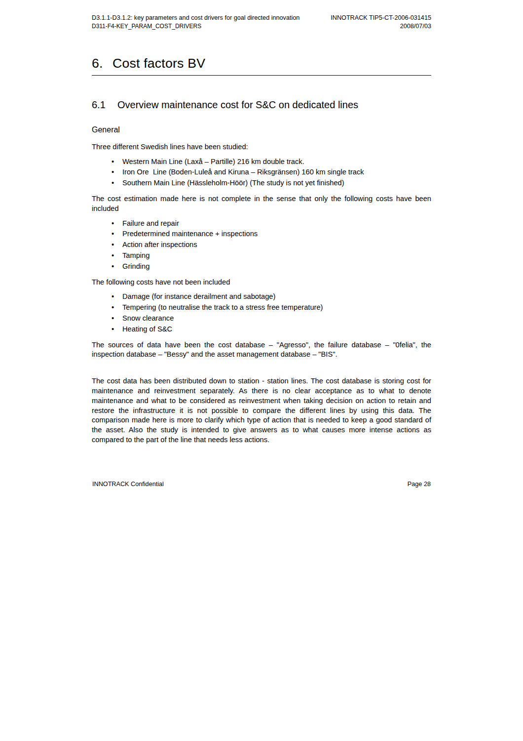| D3.1.1-D3.1.2: key parameters and cost drivers for goal directed innovation | INNOTRACK TIP5-CT-2006-031415 |
| D311-F4-KEY_PARAM_COST_DRIVERS | 2008/07/03 |
6. Cost factors BV
6.1 Overview maintenance cost for S&C on dedicated lines
General
Three different Swedish lines have been studied:
Western Main Line (Laxå – Partille) 216 km double track.
Iron Ore Line (Boden-Luleå and Kiruna – Riksgränsen) 160 km single track
Southern Main Line (Hässleholm-Höör) (The study is not yet finished)
The cost estimation made here is not complete in the sense that only the following costs have been included
Failure and repair
Predetermined maintenance + inspections
Action after inspections
Tamping
Grinding
The following costs have not been included
Damage (for instance derailment and sabotage)
Tempering (to neutralise the track to a stress free temperature)
Snow clearance
Heating of S&C
The sources of data have been the cost database – "Agresso", the failure database – "0felia", the inspection database – "Bessy" and the asset management database – "BIS".
The cost data has been distributed down to station - station lines. The cost database is storing cost for maintenance and reinvestment separately. As there is no clear acceptance as to what to denote maintenance and what to be considered as reinvestment when taking decision on action to retain and restore the infrastructure it is not possible to compare the different lines by using this data. The comparison made here is more to clarify which type of action that is needed to keep a good standard of the asset. Also the study is intended to give answers as to what causes more intense actions as compared to the part of the line that needs less actions.
| INNOTRACK Confidential | Page 28 |